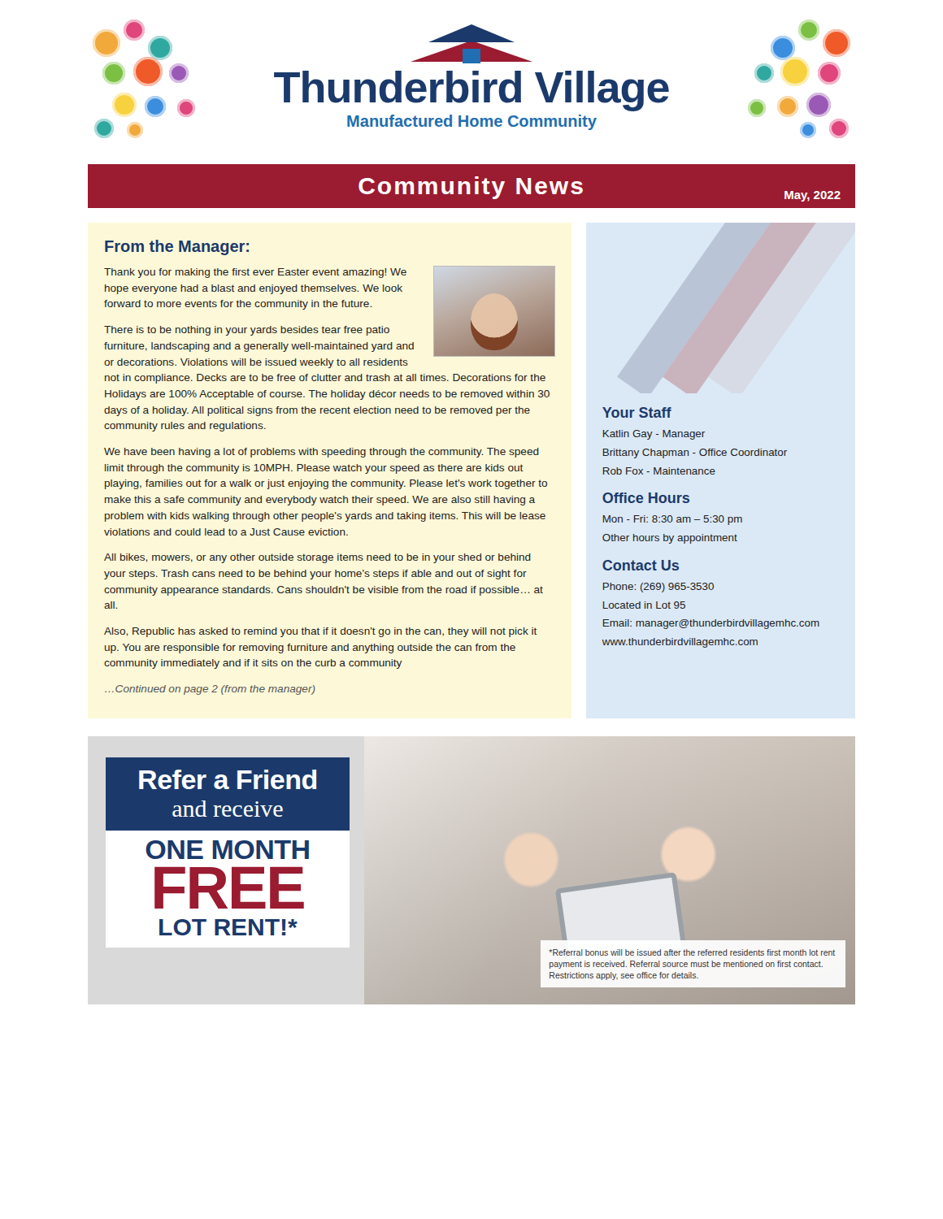Thunderbird Village
Manufactured Home Community
Community News
May, 2022
From the Manager:
Thank you for making the first ever Easter event amazing! We hope everyone had a blast and enjoyed themselves. We look forward to more events for the community in the future.
There is to be nothing in your yards besides tear free patio furniture, landscaping and a generally well-maintained yard and or decorations. Violations will be issued weekly to all residents not in compliance. Decks are to be free of clutter and trash at all times. Decorations for the Holidays are 100% Acceptable of course. The holiday décor needs to be removed within 30 days of a holiday. All political signs from the recent election need to be removed per the community rules and regulations.
We have been having a lot of problems with speeding through the community. The speed limit through the community is 10MPH. Please watch your speed as there are kids out playing, families out for a walk or just enjoying the community. Please let's work together to make this a safe community and everybody watch their speed. We are also still having a problem with kids walking through other people's yards and taking items. This will be lease violations and could lead to a Just Cause eviction.
All bikes, mowers, or any other outside storage items need to be in your shed or behind your steps. Trash cans need to be behind your home's steps if able and out of sight for community appearance standards. Cans shouldn't be visible from the road if possible… at all.
Also, Republic has asked to remind you that if it doesn't go in the can, they will not pick it up. You are responsible for removing furniture and anything outside the can from the community immediately and if it sits on the curb a community
…Continued on page 2 (from the manager)
Your Staff
Katlin Gay - Manager
Brittany Chapman - Office Coordinator
Rob Fox - Maintenance
Office Hours
Mon - Fri: 8:30 am – 5:30 pm
Other hours by appointment
Contact Us
Phone: (269) 965-3530
Located in Lot 95
Email: manager@thunderbirdvillagemhc.com
www.thunderbirdvillagemhc.com
Refer a Friend
and receive
ONE MONTH
FREE
LOT RENT!*
*Referral bonus will be issued after the referred residents first month lot rent payment is received. Referral source must be mentioned on first contact. Restrictions apply, see office for details.